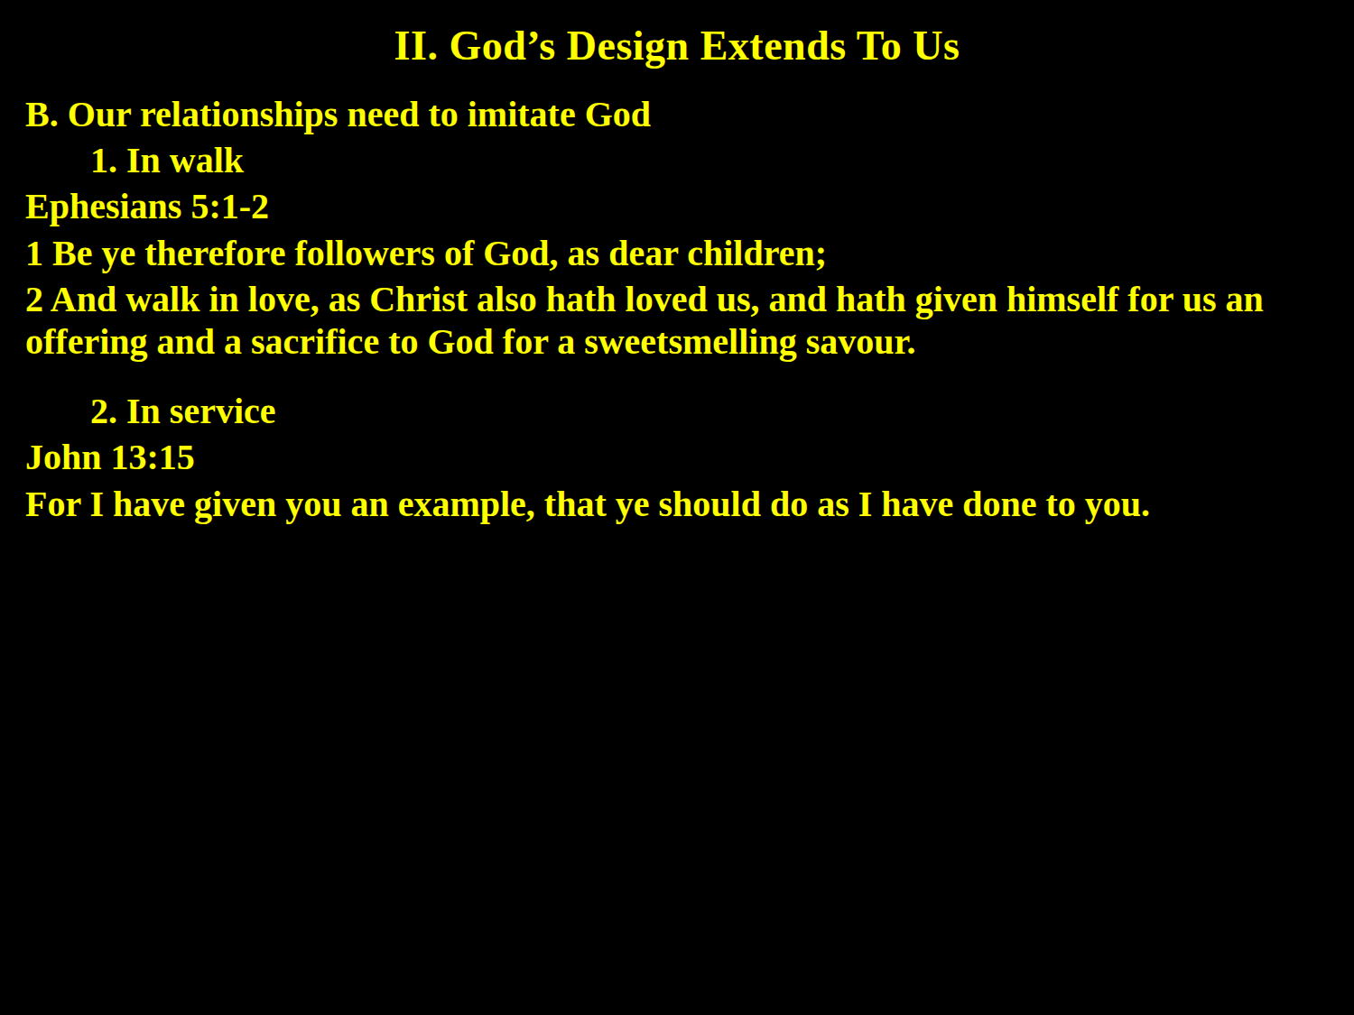II. God’s Design Extends To Us
B. Our relationships need to imitate God
1. In walk
Ephesians 5:1-2
1 Be ye therefore followers of God, as dear children;
2 And walk in love, as Christ also hath loved us, and hath given himself for us an offering and a sacrifice to God for a sweetsmelling savour.
2. In service
John 13:15
For I have given you an example, that ye should do as I have done to you.